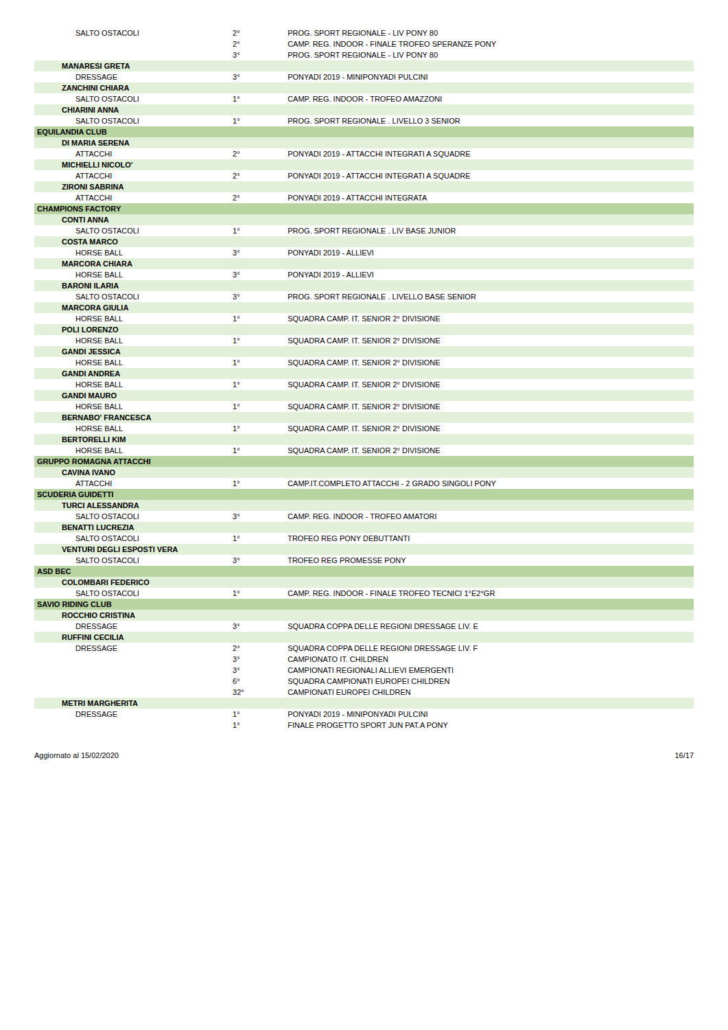| SALTO OSTACOLI | 2° | PROG. SPORT REGIONALE - LIV PONY 80 |
| | 2° | CAMP. REG. INDOOR - FINALE TROFEO SPERANZE PONY |
| | 3° | PROG. SPORT REGIONALE - LIV PONY 80 |
| MANARESI GRETA |
| DRESSAGE | 3° | PONYADI 2019 - MINIPONYADI PULCINI |
| ZANCHINI CHIARA |
| SALTO OSTACOLI | 1° | CAMP. REG. INDOOR - TROFEO AMAZZONI |
| CHIARINI ANNA |
| SALTO OSTACOLI | 1° | PROG. SPORT REGIONALE . LIVELLO 3 SENIOR |
| EQUILANDIA CLUB |
| DI MARIA SERENA |
| ATTACCHI | 2° | PONYADI 2019 - ATTACCHI INTEGRATI A SQUADRE |
| MICHIELLI NICOLO' |
| ATTACCHI | 2° | PONYADI 2019 - ATTACCHI INTEGRATI A SQUADRE |
| ZIRONI SABRINA |
| ATTACCHI | 2° | PONYADI 2019 - ATTACCHI INTEGRATA |
| CHAMPIONS FACTORY |
| CONTI ANNA |
| SALTO OSTACOLI | 1° | PROG. SPORT REGIONALE . LIV BASE JUNIOR |
| COSTA MARCO |
| HORSE BALL | 3° | PONYADI 2019 - ALLIEVI |
| MARCORA CHIARA |
| HORSE BALL | 3° | PONYADI 2019 - ALLIEVI |
| BARONI ILARIA |
| SALTO OSTACOLI | 3° | PROG. SPORT REGIONALE . LIVELLO BASE SENIOR |
| MARCORA GIULIA |
| HORSE BALL | 1° | SQUADRA CAMP. IT. SENIOR 2° DIVISIONE |
| POLI LORENZO |
| HORSE BALL | 1° | SQUADRA CAMP. IT. SENIOR 2° DIVISIONE |
| GANDI JESSICA |
| HORSE BALL | 1° | SQUADRA CAMP. IT. SENIOR 2° DIVISIONE |
| GANDI ANDREA |
| HORSE BALL | 1° | SQUADRA CAMP. IT. SENIOR 2° DIVISIONE |
| GANDI MAURO |
| HORSE BALL | 1° | SQUADRA CAMP. IT. SENIOR 2° DIVISIONE |
| BERNABO' FRANCESCA |
| HORSE BALL | 1° | SQUADRA CAMP. IT. SENIOR 2° DIVISIONE |
| BERTORELLI KIM |
| HORSE BALL | 1° | SQUADRA CAMP. IT. SENIOR 2° DIVISIONE |
| GRUPPO ROMAGNA ATTACCHI |
| CAVINA IVANO |
| ATTACCHI | 1° | CAMP.IT.COMPLETO ATTACCHI - 2 GRADO SINGOLI PONY |
| SCUDERIA GUIDETTI |
| TURCI ALESSANDRA |
| SALTO OSTACOLI | 3° | CAMP. REG. INDOOR - TROFEO AMATORI |
| BENATTI LUCREZIA |
| SALTO OSTACOLI | 1° | TROFEO REG PONY DEBUTTANTI |
| VENTURI DEGLI ESPOSTI VERA |
| SALTO OSTACOLI | 3° | TROFEO REG PROMESSE PONY |
| ASD BEC |
| COLOMBARI FEDERICO |
| SALTO OSTACOLI | 1° | CAMP. REG. INDOOR - FINALE TROFEO TECNICI 1°E2°GR |
| SAVIO RIDING CLUB |
| ROCCHIO CRISTINA |
| DRESSAGE | 3° | SQUADRA COPPA DELLE REGIONI DRESSAGE LIV. E |
| RUFFINI CECILIA |
| DRESSAGE | 2° | SQUADRA COPPA DELLE REGIONI DRESSAGE LIV. F |
| | 3° | CAMPIONATO IT. CHILDREN |
| | 3° | CAMPIONATI REGIONALI ALLIEVI EMERGENTI |
| | 6° | SQUADRA CAMPIONATI EUROPEI CHILDREN |
| | 32° | CAMPIONATI EUROPEI CHILDREN |
| METRI MARGHERITA |
| DRESSAGE | 1° | PONYADI 2019 - MINIPONYADI PULCINI |
| | 1° | FINALE PROGETTO SPORT JUN PAT.A PONY |
Aggiornato al 15/02/2020 16/17